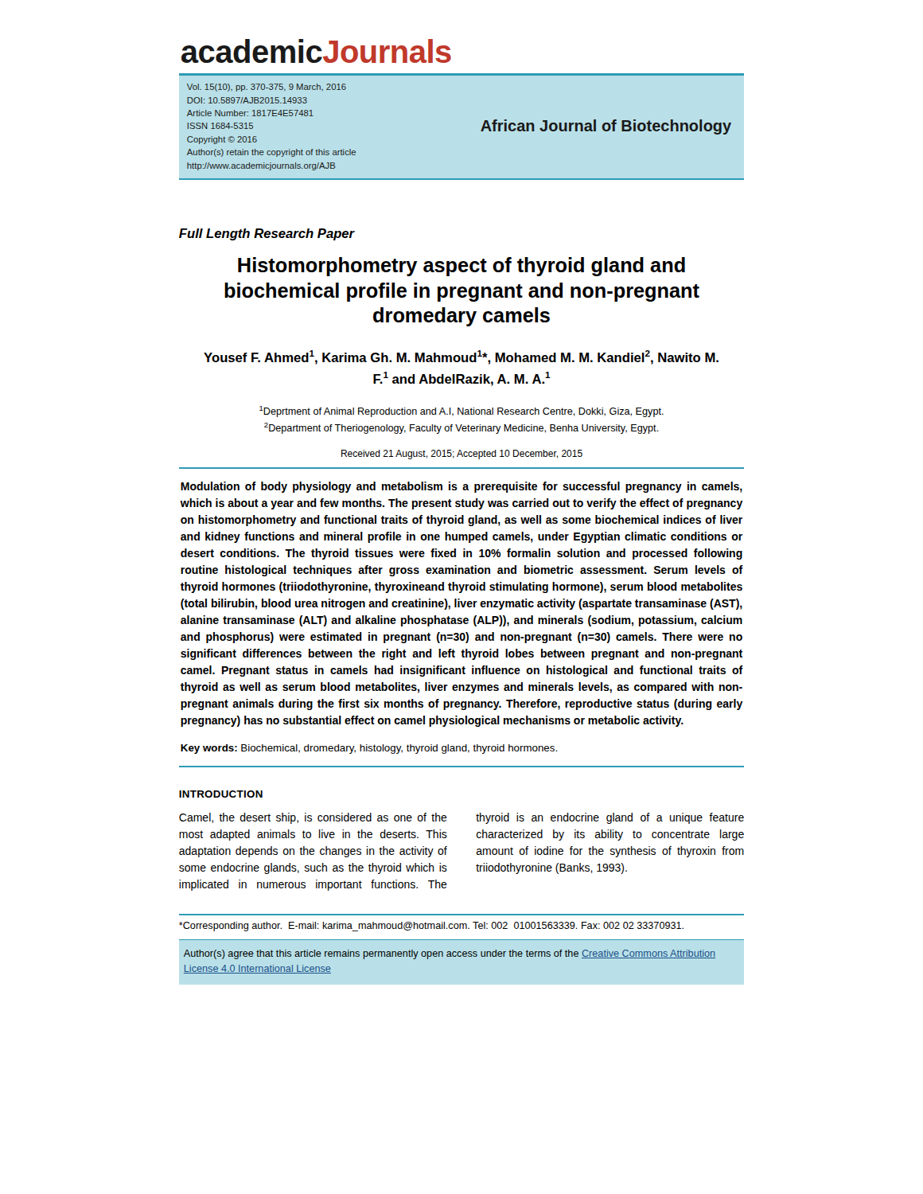academic Journals
Vol. 15(10), pp. 370-375, 9 March, 2016
DOI: 10.5897/AJB2015.14933
Article Number: 1817E4E57481
ISSN 1684-5315
Copyright © 2016
Author(s) retain the copyright of this article
http://www.academicjournals.org/AJB
African Journal of Biotechnology
Full Length Research Paper
Histomorphometry aspect of thyroid gland and biochemical profile in pregnant and non-pregnant dromedary camels
Yousef F. Ahmed1, Karima Gh. M. Mahmoud1*, Mohamed M. M. Kandiel2, Nawito M. F.1 and AbdelRazik, A. M. A.1
1Deprtment of Animal Reproduction and A.I, National Research Centre, Dokki, Giza, Egypt.
2Department of Theriogenology, Faculty of Veterinary Medicine, Benha University, Egypt.
Received 21 August, 2015; Accepted 10 December, 2015
Modulation of body physiology and metabolism is a prerequisite for successful pregnancy in camels, which is about a year and few months. The present study was carried out to verify the effect of pregnancy on histomorphometry and functional traits of thyroid gland, as well as some biochemical indices of liver and kidney functions and mineral profile in one humped camels, under Egyptian climatic conditions or desert conditions. The thyroid tissues were fixed in 10% formalin solution and processed following routine histological techniques after gross examination and biometric assessment. Serum levels of thyroid hormones (triiodothyronine, thyroxineand thyroid stimulating hormone), serum blood metabolites (total bilirubin, blood urea nitrogen and creatinine), liver enzymatic activity (aspartate transaminase (AST), alanine transaminase (ALT) and alkaline phosphatase (ALP)), and minerals (sodium, potassium, calcium and phosphorus) were estimated in pregnant (n=30) and non-pregnant (n=30) camels. There were no significant differences between the right and left thyroid lobes between pregnant and non-pregnant camel. Pregnant status in camels had insignificant influence on histological and functional traits of thyroid as well as serum blood metabolites, liver enzymes and minerals levels, as compared with non-pregnant animals during the first six months of pregnancy. Therefore, reproductive status (during early pregnancy) has no substantial effect on camel physiological mechanisms or metabolic activity.
Key words: Biochemical, dromedary, histology, thyroid gland, thyroid hormones.
INTRODUCTION
Camel, the desert ship, is considered as one of the most adapted animals to live in the deserts. This adaptation depends on the changes in the activity of some endocrine glands, such as the thyroid which is implicated in numerous important functions. The thyroid is an endocrine gland of a unique feature characterized by its ability to concentrate large amount of iodine for the synthesis of thyroxin from triiodothyronine (Banks, 1993).
*Corresponding author. E-mail: karima_mahmoud@hotmail.com. Tel: 002 01001563339. Fax: 002 02 33370931.
Author(s) agree that this article remains permanently open access under the terms of the Creative Commons Attribution License 4.0 International License